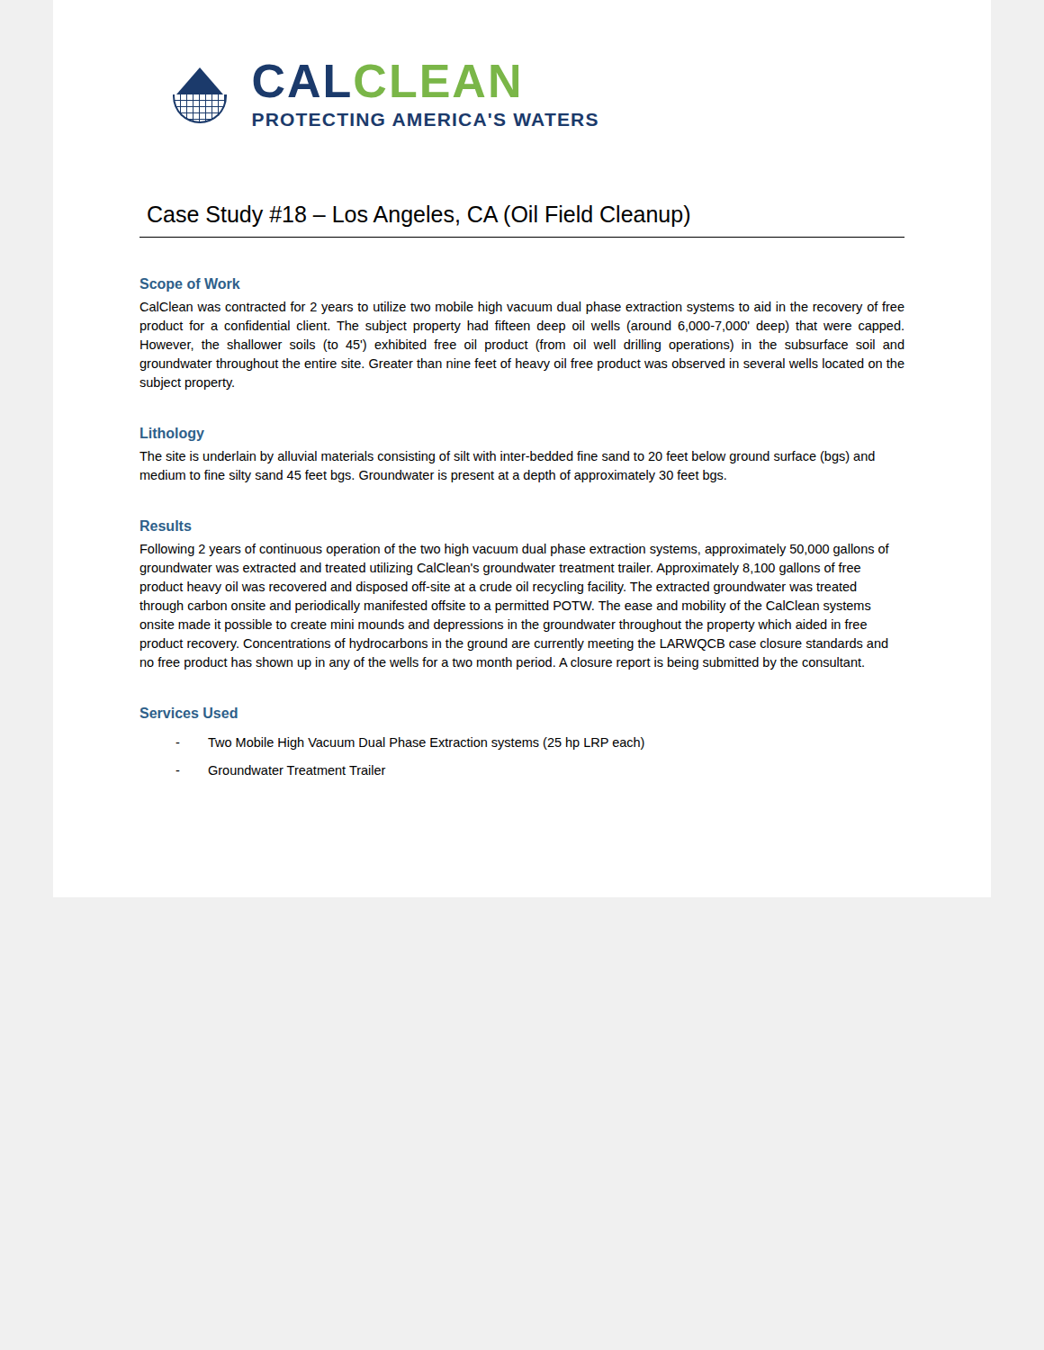CAL CLEAN
PROTECTING AMERICA'S WATERS
Case Study #18 – Los Angeles, CA (Oil Field Cleanup)
Scope of Work
CalClean was contracted for 2 years to utilize two mobile high vacuum dual phase extraction systems to aid in the recovery of free product for a confidential client. The subject property had fifteen deep oil wells (around 6,000-7,000' deep) that were capped. However, the shallower soils (to 45') exhibited free oil product (from oil well drilling operations) in the subsurface soil and groundwater throughout the entire site. Greater than nine feet of heavy oil free product was observed in several wells located on the subject property.
Lithology
The site is underlain by alluvial materials consisting of silt with inter-bedded fine sand to 20 feet below ground surface (bgs) and medium to fine silty sand 45 feet bgs. Groundwater is present at a depth of approximately 30 feet bgs.
Results
Following 2 years of continuous operation of the two high vacuum dual phase extraction systems, approximately 50,000 gallons of groundwater was extracted and treated utilizing CalClean's groundwater treatment trailer. Approximately 8,100 gallons of free product heavy oil was recovered and disposed off-site at a crude oil recycling facility. The extracted groundwater was treated through carbon onsite and periodically manifested offsite to a permitted POTW. The ease and mobility of the CalClean systems onsite made it possible to create mini mounds and depressions in the groundwater throughout the property which aided in free product recovery. Concentrations of hydrocarbons in the ground are currently meeting the LARWQCB case closure standards and no free product has shown up in any of the wells for a two month period. A closure report is being submitted by the consultant.
Services Used
Two Mobile High Vacuum Dual Phase Extraction systems (25 hp LRP each)
Groundwater Treatment Trailer